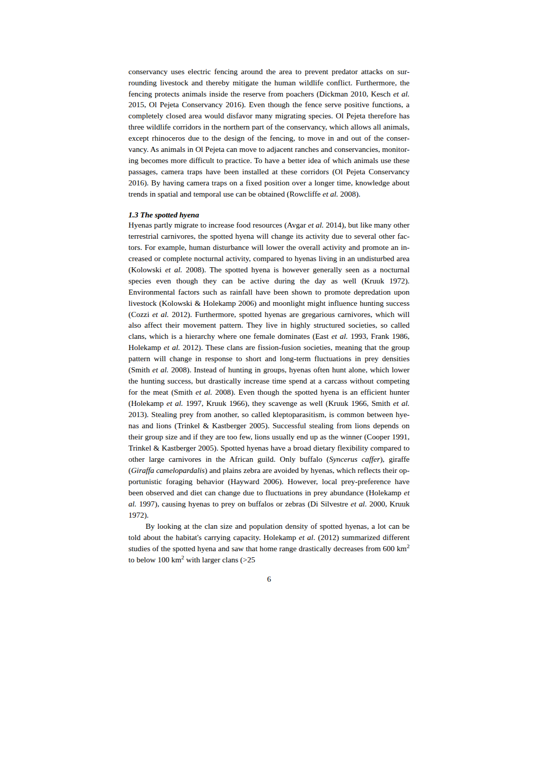conservancy uses electric fencing around the area to prevent predator attacks on surrounding livestock and thereby mitigate the human wildlife conflict. Furthermore, the fencing protects animals inside the reserve from poachers (Dickman 2010, Kesch et al. 2015, Ol Pejeta Conservancy 2016). Even though the fence serve positive functions, a completely closed area would disfavor many migrating species. Ol Pejeta therefore has three wildlife corridors in the northern part of the conservancy, which allows all animals, except rhinoceros due to the design of the fencing, to move in and out of the conservancy. As animals in Ol Pejeta can move to adjacent ranches and conservancies, monitoring becomes more difficult to practice. To have a better idea of which animals use these passages, camera traps have been installed at these corridors (Ol Pejeta Conservancy 2016). By having camera traps on a fixed position over a longer time, knowledge about trends in spatial and temporal use can be obtained (Rowcliffe et al. 2008).
1.3 The spotted hyena
Hyenas partly migrate to increase food resources (Avgar et al. 2014), but like many other terrestrial carnivores, the spotted hyena will change its activity due to several other factors. For example, human disturbance will lower the overall activity and promote an increased or complete nocturnal activity, compared to hyenas living in an undisturbed area (Kolowski et al. 2008). The spotted hyena is however generally seen as a nocturnal species even though they can be active during the day as well (Kruuk 1972). Environmental factors such as rainfall have been shown to promote depredation upon livestock (Kolowski & Holekamp 2006) and moonlight might influence hunting success (Cozzi et al. 2012). Furthermore, spotted hyenas are gregarious carnivores, which will also affect their movement pattern. They live in highly structured societies, so called clans, which is a hierarchy where one female dominates (East et al. 1993, Frank 1986, Holekamp et al. 2012). These clans are fission-fusion societies, meaning that the group pattern will change in response to short and long-term fluctuations in prey densities (Smith et al. 2008). Instead of hunting in groups, hyenas often hunt alone, which lower the hunting success, but drastically increase time spend at a carcass without competing for the meat (Smith et al. 2008). Even though the spotted hyena is an efficient hunter (Holekamp et al. 1997, Kruuk 1966), they scavenge as well (Kruuk 1966, Smith et al. 2013). Stealing prey from another, so called kleptoparasitism, is common between hyenas and lions (Trinkel & Kastberger 2005). Successful stealing from lions depends on their group size and if they are too few, lions usually end up as the winner (Cooper 1991, Trinkel & Kastberger 2005). Spotted hyenas have a broad dietary flexibility compared to other large carnivores in the African guild. Only buffalo (Syncerus caffer), giraffe (Giraffa camelopardalis) and plains zebra are avoided by hyenas, which reflects their opportunistic foraging behavior (Hayward 2006). However, local prey-preference have been observed and diet can change due to fluctuations in prey abundance (Holekamp et al. 1997), causing hyenas to prey on buffalos or zebras (Di Silvestre et al. 2000, Kruuk 1972).
By looking at the clan size and population density of spotted hyenas, a lot can be told about the habitat's carrying capacity. Holekamp et al. (2012) summarized different studies of the spotted hyena and saw that home range drastically decreases from 600 km2 to below 100 km2 with larger clans (>25
6